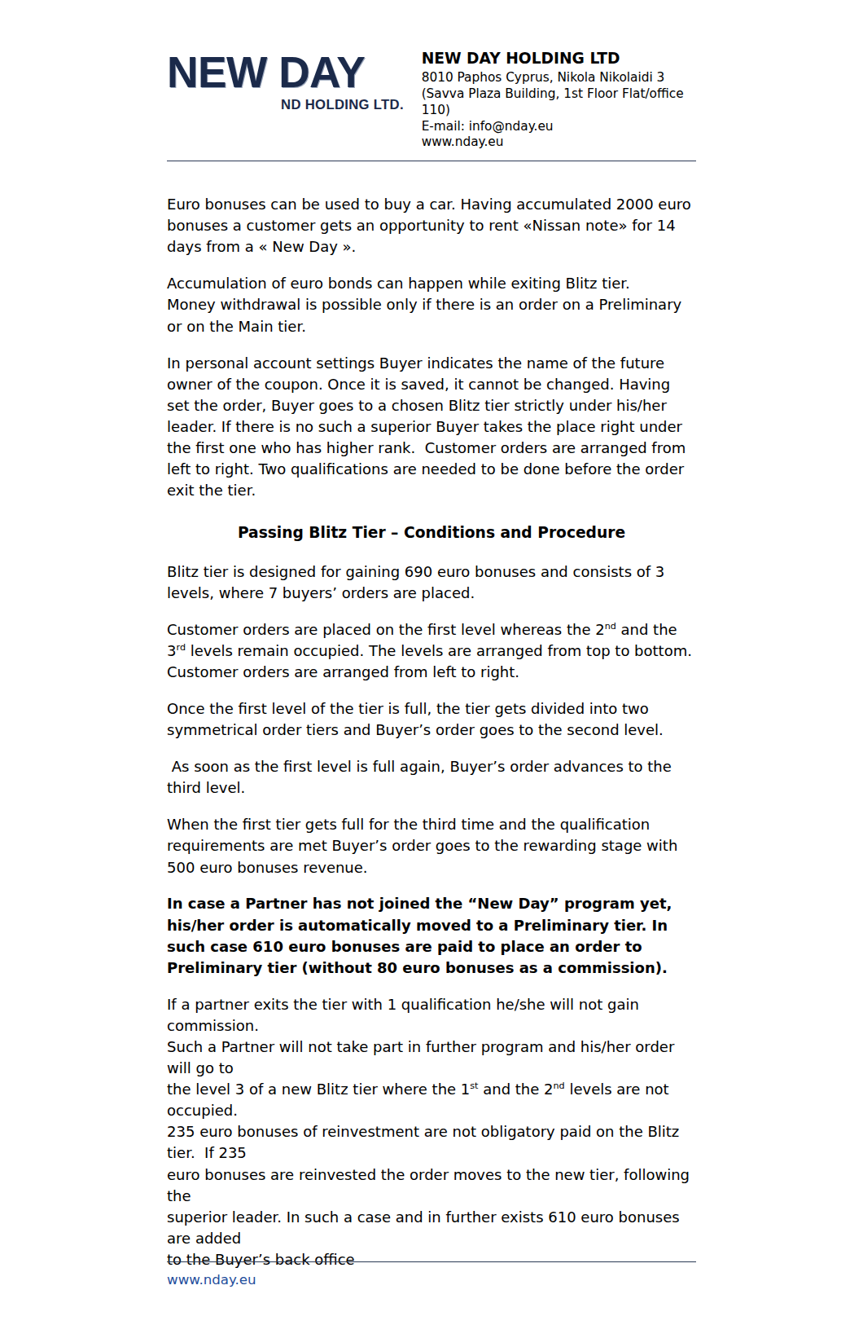NEW DAY
ND HOLDING LTD.
NEW DAY HOLDING LTD
8010 Paphos Cyprus, Nikola Nikolaidi 3
(Savva Plaza Building, 1st Floor Flat/office 110)
E-mail: info@nday.eu
www.nday.eu
Euro bonuses can be used to buy a car. Having accumulated 2000 euro bonuses a customer gets an opportunity to rent «Nissan note» for 14 days from a « New Day ».
Accumulation of euro bonds can happen while exiting Blitz tier.
Money withdrawal is possible only if there is an order on a Preliminary or on the Main tier.
In personal account settings Buyer indicates the name of the future owner of the coupon. Once it is saved, it cannot be changed. Having set the order, Buyer goes to a chosen Blitz tier strictly under his/her leader. If there is no such a superior Buyer takes the place right under the first one who has higher rank. Customer orders are arranged from left to right. Two qualifications are needed to be done before the order exit the tier.
Passing Blitz Tier – Conditions and Procedure
Blitz tier is designed for gaining 690 euro bonuses and consists of 3 levels, where 7 buyers’ orders are placed.
Customer orders are placed on the first level whereas the 2nd and the 3rd levels remain occupied. The levels are arranged from top to bottom. Customer orders are arranged from left to right.
Once the first level of the tier is full, the tier gets divided into two symmetrical order tiers and Buyer’s order goes to the second level.
As soon as the first level is full again, Buyer’s order advances to the third level.
When the first tier gets full for the third time and the qualification requirements are met Buyer’s order goes to the rewarding stage with 500 euro bonuses revenue.
In case a Partner has not joined the “New Day” program yet, his/her order is automatically moved to a Preliminary tier. In such case 610 euro bonuses are paid to place an order to Preliminary tier (without 80 euro bonuses as a commission).
If a partner exits the tier with 1 qualification he/she will not gain commission.
Such a Partner will not take part in further program and his/her order will go to
the level 3 of a new Blitz tier where the 1st and the 2nd levels are not occupied.
235 euro bonuses of reinvestment are not obligatory paid on the Blitz tier. If 235
euro bonuses are reinvested the order moves to the new tier, following the
superior leader. In such a case and in further exists 610 euro bonuses are added
to the Buyer’s back office
www.nday.eu